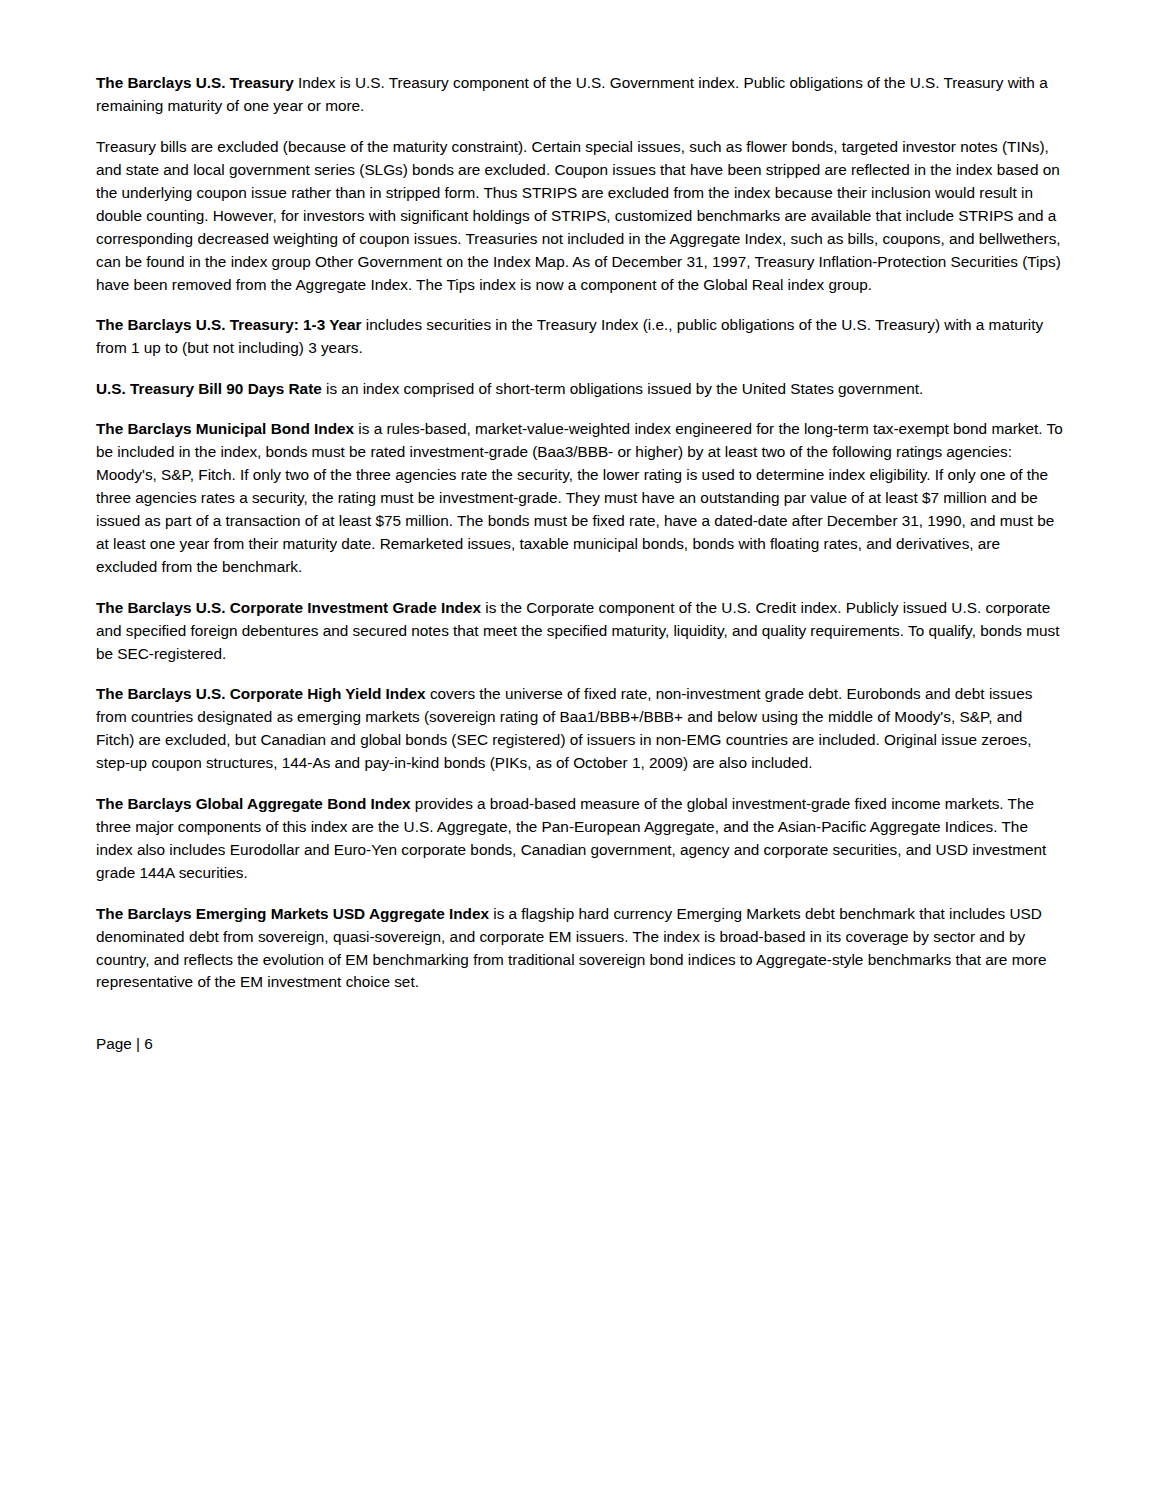The Barclays U.S. Treasury Index is U.S. Treasury component of the U.S. Government index. Public obligations of the U.S. Treasury with a remaining maturity of one year or more.
Treasury bills are excluded (because of the maturity constraint). Certain special issues, such as flower bonds, targeted investor notes (TINs), and state and local government series (SLGs) bonds are excluded. Coupon issues that have been stripped are reflected in the index based on the underlying coupon issue rather than in stripped form. Thus STRIPS are excluded from the index because their inclusion would result in double counting. However, for investors with significant holdings of STRIPS, customized benchmarks are available that include STRIPS and a corresponding decreased weighting of coupon issues. Treasuries not included in the Aggregate Index, such as bills, coupons, and bellwethers, can be found in the index group Other Government on the Index Map. As of December 31, 1997, Treasury Inflation-Protection Securities (Tips) have been removed from the Aggregate Index. The Tips index is now a component of the Global Real index group.
The Barclays U.S. Treasury: 1-3 Year includes securities in the Treasury Index (i.e., public obligations of the U.S. Treasury) with a maturity from 1 up to (but not including) 3 years.
U.S. Treasury Bill 90 Days Rate is an index comprised of short-term obligations issued by the United States government.
The Barclays Municipal Bond Index is a rules-based, market-value-weighted index engineered for the long-term tax-exempt bond market. To be included in the index, bonds must be rated investment-grade (Baa3/BBB- or higher) by at least two of the following ratings agencies: Moody's, S&P, Fitch. If only two of the three agencies rate the security, the lower rating is used to determine index eligibility. If only one of the three agencies rates a security, the rating must be investment-grade. They must have an outstanding par value of at least $7 million and be issued as part of a transaction of at least $75 million. The bonds must be fixed rate, have a dated-date after December 31, 1990, and must be at least one year from their maturity date. Remarketed issues, taxable municipal bonds, bonds with floating rates, and derivatives, are excluded from the benchmark.
The Barclays U.S. Corporate Investment Grade Index is the Corporate component of the U.S. Credit index. Publicly issued U.S. corporate and specified foreign debentures and secured notes that meet the specified maturity, liquidity, and quality requirements. To qualify, bonds must be SEC-registered.
The Barclays U.S. Corporate High Yield Index covers the universe of fixed rate, non-investment grade debt. Eurobonds and debt issues from countries designated as emerging markets (sovereign rating of Baa1/BBB+/BBB+ and below using the middle of Moody's, S&P, and Fitch) are excluded, but Canadian and global bonds (SEC registered) of issuers in non-EMG countries are included. Original issue zeroes, step-up coupon structures, 144-As and pay-in-kind bonds (PIKs, as of October 1, 2009) are also included.
The Barclays Global Aggregate Bond Index provides a broad-based measure of the global investment-grade fixed income markets. The three major components of this index are the U.S. Aggregate, the Pan-European Aggregate, and the Asian-Pacific Aggregate Indices. The index also includes Eurodollar and Euro-Yen corporate bonds, Canadian government, agency and corporate securities, and USD investment grade 144A securities.
The Barclays Emerging Markets USD Aggregate Index is a flagship hard currency Emerging Markets debt benchmark that includes USD denominated debt from sovereign, quasi-sovereign, and corporate EM issuers. The index is broad-based in its coverage by sector and by country, and reflects the evolution of EM benchmarking from traditional sovereign bond indices to Aggregate-style benchmarks that are more representative of the EM investment choice set.
Page | 6